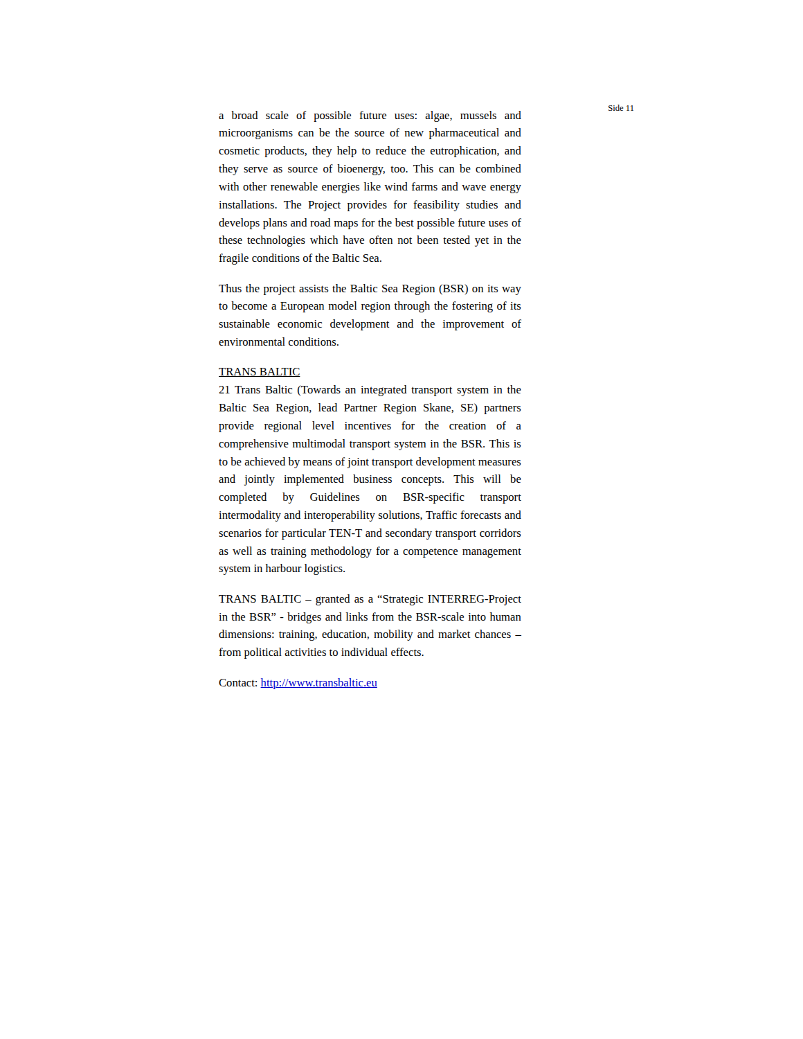Side 11
a broad scale of possible future uses: algae, mussels and microorganisms can be the source of new pharmaceutical and cosmetic products, they help to reduce the eutrophication, and they serve as source of bioenergy, too. This can be combined with other renewable energies like wind farms and wave energy installations. The Project provides for feasibility studies and develops plans and road maps for the best possible future uses of these technologies which have often not been tested yet in the fragile conditions of the Baltic Sea.
Thus the project assists the Baltic Sea Region (BSR) on its way to become a European model region through the fostering of its sustainable economic development and the improvement of environmental conditions.
TRANS BALTIC
21 Trans Baltic (Towards an integrated transport system in the Baltic Sea Region, lead Partner Region Skane, SE) partners provide regional level incentives for the creation of a comprehensive multimodal transport system in the BSR. This is to be achieved by means of joint transport development measures and jointly implemented business concepts. This will be completed by Guidelines on BSR-specific transport intermodality and interoperability solutions, Traffic forecasts and scenarios for particular TEN-T and secondary transport corridors as well as training methodology for a competence management system in harbour logistics.
TRANS BALTIC – granted as a “Strategic INTERREG-Project in the BSR” - bridges and links from the BSR-scale into human dimensions: training, education, mobility and market chances – from political activities to individual effects.
Contact: http://www.transbaltic.eu